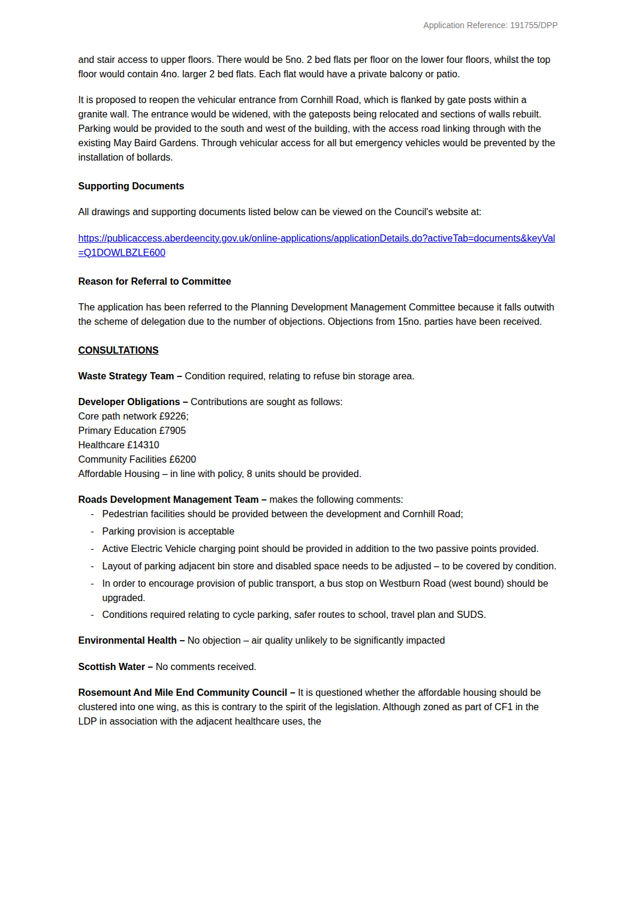Application Reference: 191755/DPP
and stair access to upper floors. There would be 5no. 2 bed flats per floor on the lower four floors, whilst the top floor would contain 4no. larger 2 bed flats. Each flat would have a private balcony or patio.
It is proposed to reopen the vehicular entrance from Cornhill Road, which is flanked by gate posts within a granite wall. The entrance would be widened, with the gateposts being relocated and sections of walls rebuilt. Parking would be provided to the south and west of the building, with the access road linking through with the existing May Baird Gardens. Through vehicular access for all but emergency vehicles would be prevented by the installation of bollards.
Supporting Documents
All drawings and supporting documents listed below can be viewed on the Council's website at:
https://publicaccess.aberdeencity.gov.uk/online-applications/applicationDetails.do?activeTab=documents&keyVal=Q1DOWLBZLE600
Reason for Referral to Committee
The application has been referred to the Planning Development Management Committee because it falls outwith the scheme of delegation due to the number of objections. Objections from 15no. parties have been received.
CONSULTATIONS
Waste Strategy Team – Condition required, relating to refuse bin storage area.
Developer Obligations – Contributions are sought as follows:
Core path network £9226;
Primary Education £7905
Healthcare £14310
Community Facilities £6200
Affordable Housing – in line with policy, 8 units should be provided.
Roads Development Management Team – makes the following comments:
Pedestrian facilities should be provided between the development and Cornhill Road;
Parking provision is acceptable
Active Electric Vehicle charging point should be provided in addition to the two passive points provided.
Layout of parking adjacent bin store and disabled space needs to be adjusted – to be covered by condition.
In order to encourage provision of public transport, a bus stop on Westburn Road (west bound) should be upgraded.
Conditions required relating to cycle parking, safer routes to school, travel plan and SUDS.
Environmental Health – No objection – air quality unlikely to be significantly impacted
Scottish Water – No comments received.
Rosemount And Mile End Community Council – It is questioned whether the affordable housing should be clustered into one wing, as this is contrary to the spirit of the legislation. Although zoned as part of CF1 in the LDP in association with the adjacent healthcare uses, the